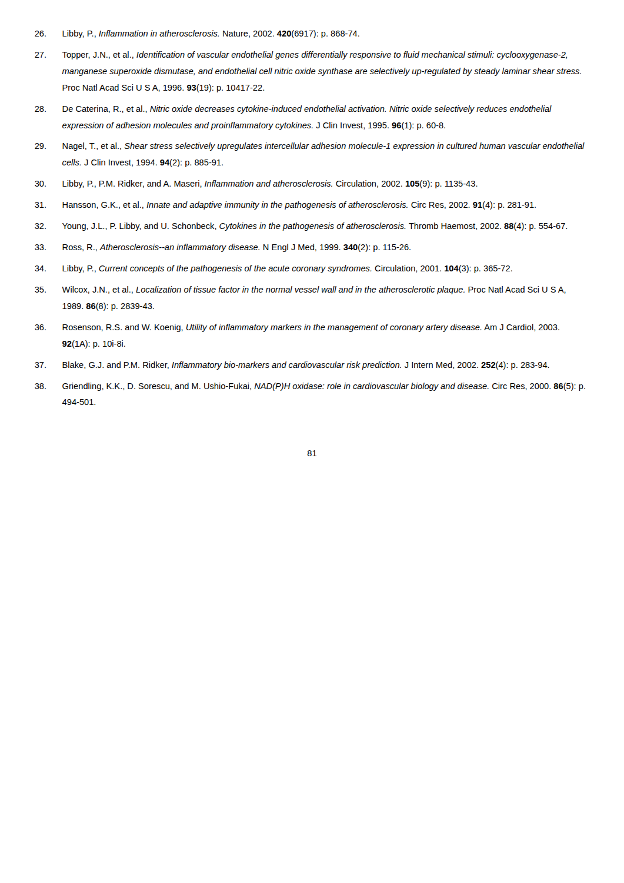26. Libby, P., Inflammation in atherosclerosis. Nature, 2002. 420(6917): p. 868-74.
27. Topper, J.N., et al., Identification of vascular endothelial genes differentially responsive to fluid mechanical stimuli: cyclooxygenase-2, manganese superoxide dismutase, and endothelial cell nitric oxide synthase are selectively up-regulated by steady laminar shear stress. Proc Natl Acad Sci U S A, 1996. 93(19): p. 10417-22.
28. De Caterina, R., et al., Nitric oxide decreases cytokine-induced endothelial activation. Nitric oxide selectively reduces endothelial expression of adhesion molecules and proinflammatory cytokines. J Clin Invest, 1995. 96(1): p. 60-8.
29. Nagel, T., et al., Shear stress selectively upregulates intercellular adhesion molecule-1 expression in cultured human vascular endothelial cells. J Clin Invest, 1994. 94(2): p. 885-91.
30. Libby, P., P.M. Ridker, and A. Maseri, Inflammation and atherosclerosis. Circulation, 2002. 105(9): p. 1135-43.
31. Hansson, G.K., et al., Innate and adaptive immunity in the pathogenesis of atherosclerosis. Circ Res, 2002. 91(4): p. 281-91.
32. Young, J.L., P. Libby, and U. Schonbeck, Cytokines in the pathogenesis of atherosclerosis. Thromb Haemost, 2002. 88(4): p. 554-67.
33. Ross, R., Atherosclerosis--an inflammatory disease. N Engl J Med, 1999. 340(2): p. 115-26.
34. Libby, P., Current concepts of the pathogenesis of the acute coronary syndromes. Circulation, 2001. 104(3): p. 365-72.
35. Wilcox, J.N., et al., Localization of tissue factor in the normal vessel wall and in the atherosclerotic plaque. Proc Natl Acad Sci U S A, 1989. 86(8): p. 2839-43.
36. Rosenson, R.S. and W. Koenig, Utility of inflammatory markers in the management of coronary artery disease. Am J Cardiol, 2003. 92(1A): p. 10i-8i.
37. Blake, G.J. and P.M. Ridker, Inflammatory bio-markers and cardiovascular risk prediction. J Intern Med, 2002. 252(4): p. 283-94.
38. Griendling, K.K., D. Sorescu, and M. Ushio-Fukai, NAD(P)H oxidase: role in cardiovascular biology and disease. Circ Res, 2000. 86(5): p. 494-501.
81